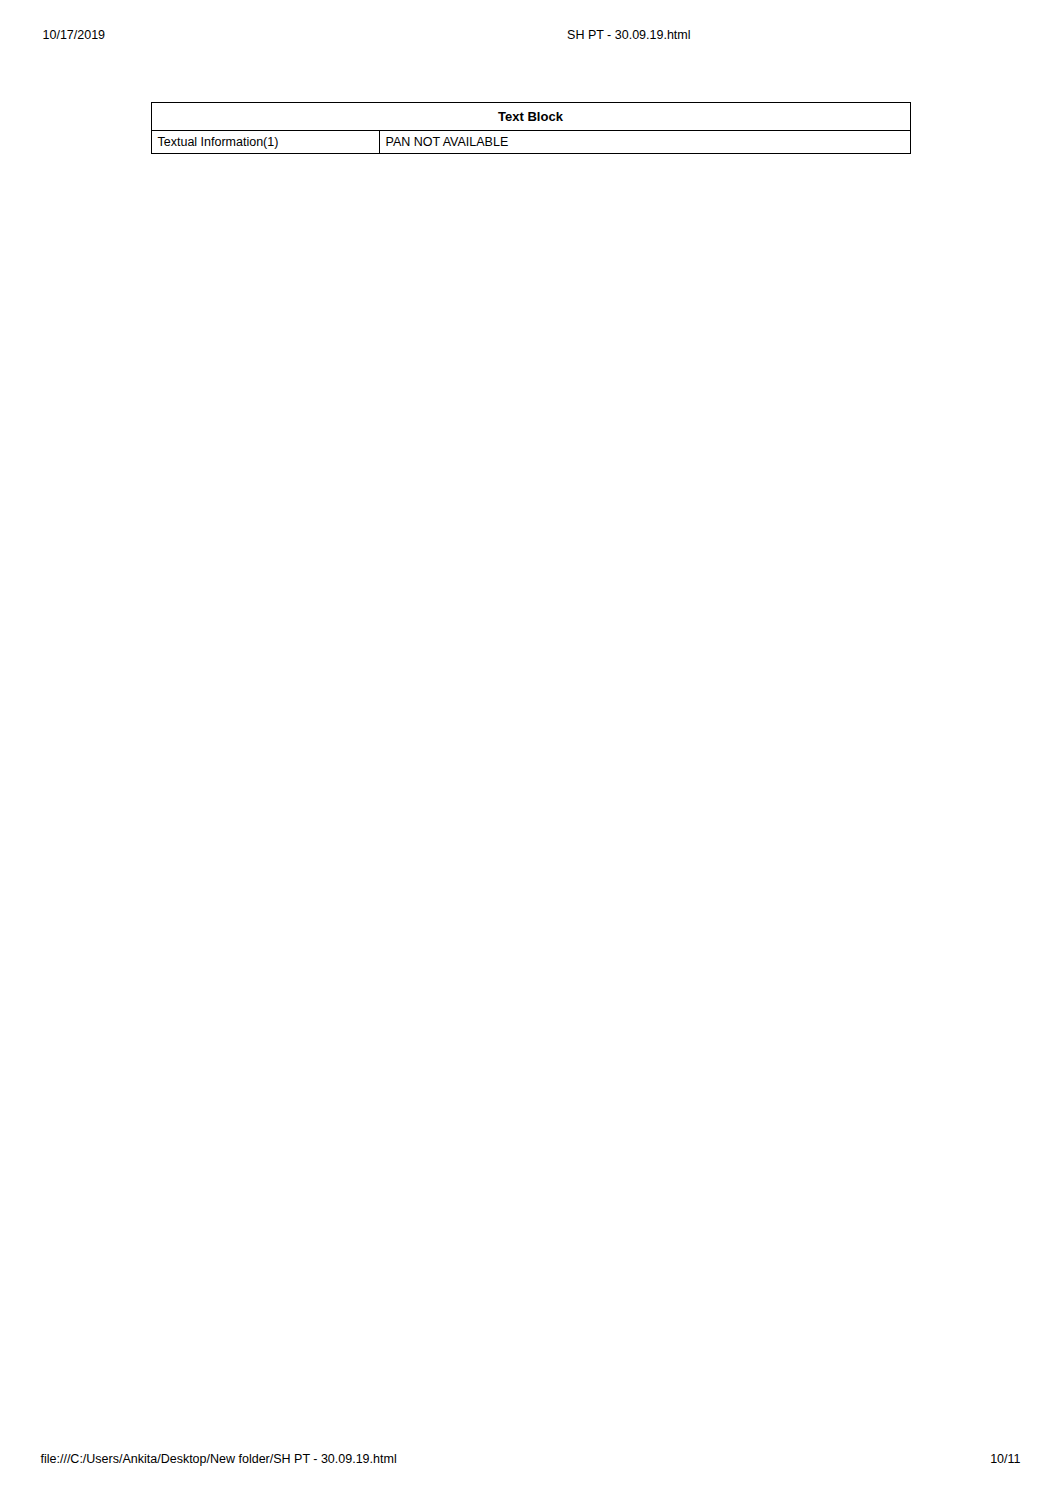10/17/2019 SH PT - 30.09.19.html
| Text Block |
| --- |
| Textual Information(1) | PAN NOT AVAILABLE |
file:///C:/Users/Ankita/Desktop/New folder/SH PT - 30.09.19.html 10/11